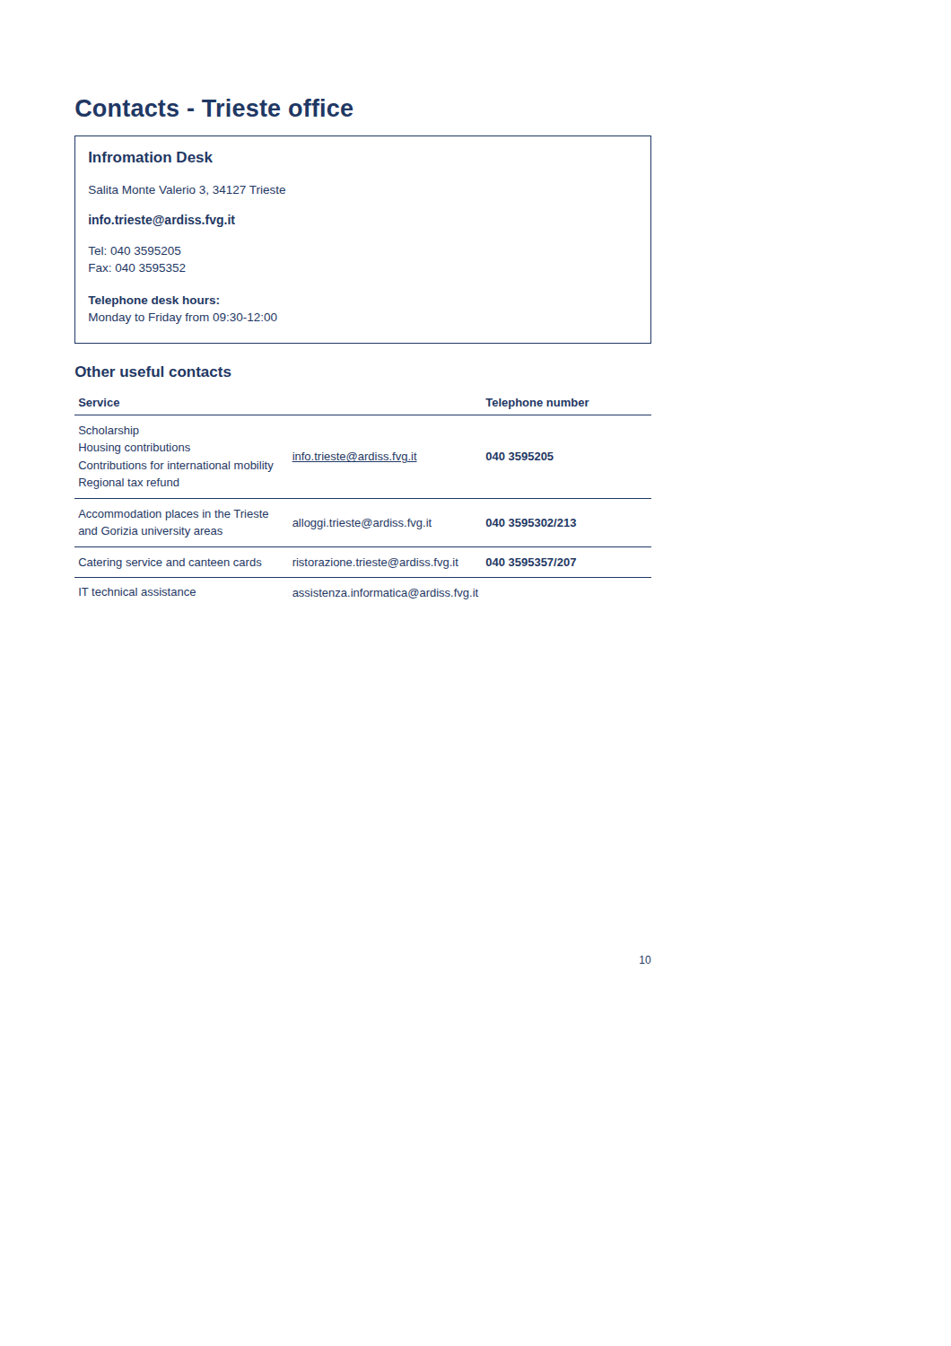Contacts - Trieste office
Infromation Desk
Salita Monte Valerio 3, 34127 Trieste
info.trieste@ardiss.fvg.it
Tel: 040 3595205
Fax: 040 3595352
Telephone desk hours:
Monday to Friday from 09:30-12:00
Other useful contacts
| Service | | Telephone number |
| --- | --- | --- |
| Scholarship Housing contributions Contributions for international mobility Regional tax refund | info.trieste@ardiss.fvg.it | 040 3595205 |
| Accommodation places in the Trieste and Gorizia university areas | alloggi.trieste@ardiss.fvg.it | 040 3595302/213 |
| Catering service and canteen cards | ristorazione.trieste@ardiss.fvg.it | 040 3595357/207 |
| IT technical assistance | assistenza.informatica@ardiss.fvg.it | |
10